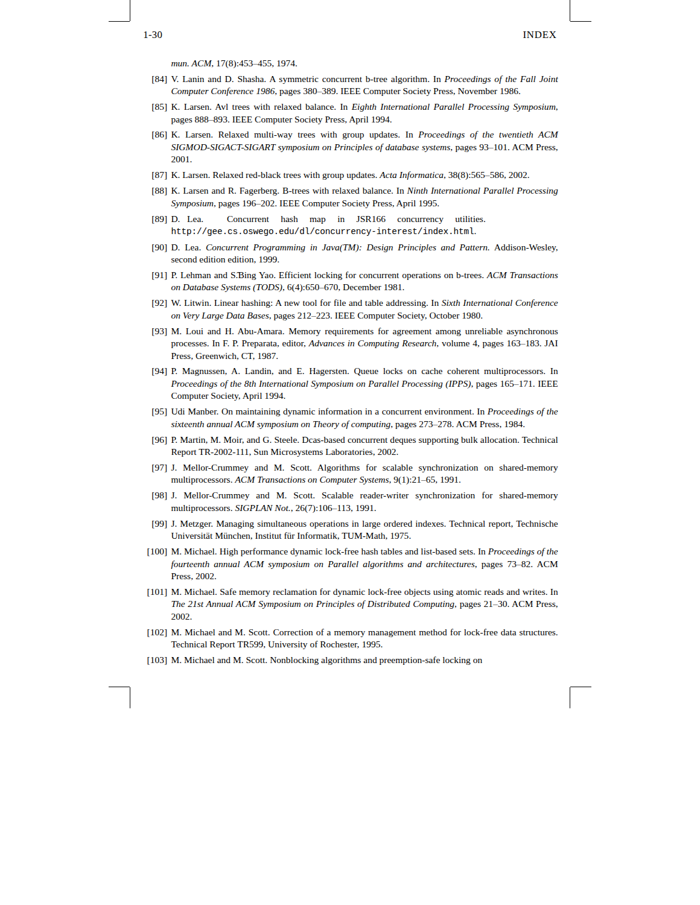1-30 INDEX
mun. ACM, 17(8):453–455, 1974.
[84] V. Lanin and D. Shasha. A symmetric concurrent b-tree algorithm. In Proceedings of the Fall Joint Computer Conference 1986, pages 380–389. IEEE Computer Society Press, November 1986.
[85] K. Larsen. Avl trees with relaxed balance. In Eighth International Parallel Processing Symposium, pages 888–893. IEEE Computer Society Press, April 1994.
[86] K. Larsen. Relaxed multi-way trees with group updates. In Proceedings of the twentieth ACM SIGMOD-SIGACT-SIGART symposium on Principles of database systems, pages 93–101. ACM Press, 2001.
[87] K. Larsen. Relaxed red-black trees with group updates. Acta Informatica, 38(8):565–586, 2002.
[88] K. Larsen and R. Fagerberg. B-trees with relaxed balance. In Ninth International Parallel Processing Symposium, pages 196–202. IEEE Computer Society Press, April 1995.
[89] D. Lea. Concurrent hash map in JSR166 concurrency utilities.
http://gee.cs.oswego.edu/dl/concurrency-interest/index.html.
[90] D. Lea. Concurrent Programming in Java(TM): Design Principles and Pattern. Addison-Wesley, second edition edition, 1999.
[91] P. Lehman and S.̂Bing Yao. Efficient locking for concurrent operations on b-trees. ACM Transactions on Database Systems (TODS), 6(4):650–670, December 1981.
[92] W. Litwin. Linear hashing: A new tool for file and table addressing. In Sixth International Conference on Very Large Data Bases, pages 212–223. IEEE Computer Society, October 1980.
[93] M. Loui and H. Abu-Amara. Memory requirements for agreement among unreliable asynchronous processes. In F. P. Preparata, editor, Advances in Computing Research, volume 4, pages 163–183. JAI Press, Greenwich, CT, 1987.
[94] P. Magnussen, A. Landin, and E. Hagersten. Queue locks on cache coherent multiprocessors. In Proceedings of the 8th International Symposium on Parallel Processing (IPPS), pages 165–171. IEEE Computer Society, April 1994.
[95] Udi Manber. On maintaining dynamic information in a concurrent environment. In Proceedings of the sixteenth annual ACM symposium on Theory of computing, pages 273–278. ACM Press, 1984.
[96] P. Martin, M. Moir, and G. Steele. Dcas-based concurrent deques supporting bulk allocation. Technical Report TR-2002-111, Sun Microsystems Laboratories, 2002.
[97] J. Mellor-Crummey and M. Scott. Algorithms for scalable synchronization on shared-memory multiprocessors. ACM Transactions on Computer Systems, 9(1):21–65, 1991.
[98] J. Mellor-Crummey and M. Scott. Scalable reader-writer synchronization for shared-memory multiprocessors. SIGPLAN Not., 26(7):106–113, 1991.
[99] J. Metzger. Managing simultaneous operations in large ordered indexes. Technical report, Technische Universität München, Institut für Informatik, TUM-Math, 1975.
[100] M. Michael. High performance dynamic lock-free hash tables and list-based sets. In Proceedings of the fourteenth annual ACM symposium on Parallel algorithms and architectures, pages 73–82. ACM Press, 2002.
[101] M. Michael. Safe memory reclamation for dynamic lock-free objects using atomic reads and writes. In The 21st Annual ACM Symposium on Principles of Distributed Computing, pages 21–30. ACM Press, 2002.
[102] M. Michael and M. Scott. Correction of a memory management method for lock-free data structures. Technical Report TR599, University of Rochester, 1995.
[103] M. Michael and M. Scott. Nonblocking algorithms and preemption-safe locking on